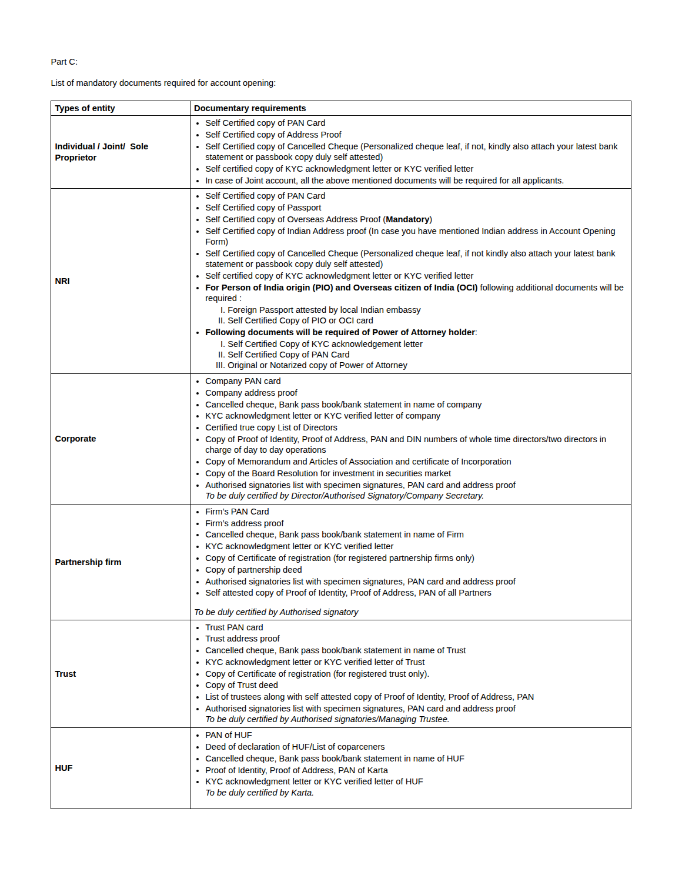Part C:
List of mandatory documents required for account opening:
| Types of entity | Documentary requirements |
| --- | --- |
| Individual / Joint/ Sole Proprietor | Self Certified copy of PAN Card Self Certified copy of Address Proof Self Certified copy of Cancelled Cheque (Personalized cheque leaf, if not, kindly also attach your latest bank statement or passbook copy duly self attested) Self certified copy of KYC acknowledgment letter or KYC verified letter In case of Joint account, all the above mentioned documents will be required for all applicants. |
| NRI | Self Certified copy of PAN Card Self Certified copy of Passport Self Certified copy of Overseas Address Proof ( Mandatory ) Self Certified copy of Indian Address proof (In case you have mentioned Indian address in Account Opening Form) Self Certified copy of Cancelled Cheque (Personalized cheque leaf, if not kindly also attach your latest bank statement or passbook copy duly self attested) Self certified copy of KYC acknowledgment letter or KYC verified letter For Person of India origin (PIO) and Overseas citizen of India (OCI) following additional documents will be required : Foreign Passport attested by local Indian embassy Self Certified Copy of PIO or OCI card Following documents will be required of Power of Attorney holder : Self Certified Copy of KYC acknowledgement letter Self Certified Copy of PAN Card Original or Notarized copy of Power of Attorney |
| Corporate | Company PAN card Company address proof Cancelled cheque, Bank pass book/bank statement in name of company KYC acknowledgment letter or KYC verified letter of company Certified true copy List of Directors Copy of Proof of Identity, Proof of Address, PAN and DIN numbers of whole time directors/two directors in charge of day to day operations Copy of Memorandum and Articles of Association and certificate of Incorporation Copy of the Board Resolution for investment in securities market Authorised signatories list with specimen signatures, PAN card and address proof To be duly certified by Director/Authorised Signatory/Company Secretary. |
| Partnership firm | Firm’s PAN Card Firm’s address proof Cancelled cheque, Bank pass book/bank statement in name of Firm KYC acknowledgment letter or KYC verified letter Copy of Certificate of registration (for registered partnership firms only) Copy of partnership deed Authorised signatories list with specimen signatures, PAN card and address proof Self attested copy of Proof of Identity, Proof of Address, PAN of all Partners To be duly certified by Authorised signatory |
| Trust | Trust PAN card Trust address proof Cancelled cheque, Bank pass book/bank statement in name of Trust KYC acknowledgment letter or KYC verified letter of Trust Copy of Certificate of registration (for registered trust only). Copy of Trust deed List of trustees along with self attested copy of Proof of Identity, Proof of Address, PAN Authorised signatories list with specimen signatures, PAN card and address proof To be duly certified by Authorised signatories/Managing Trustee. |
| HUF | PAN of HUF Deed of declaration of HUF/List of coparceners Cancelled cheque, Bank pass book/bank statement in name of HUF Proof of Identity, Proof of Address, PAN of Karta KYC acknowledgment letter or KYC verified letter of HUF To be duly certified by Karta. |